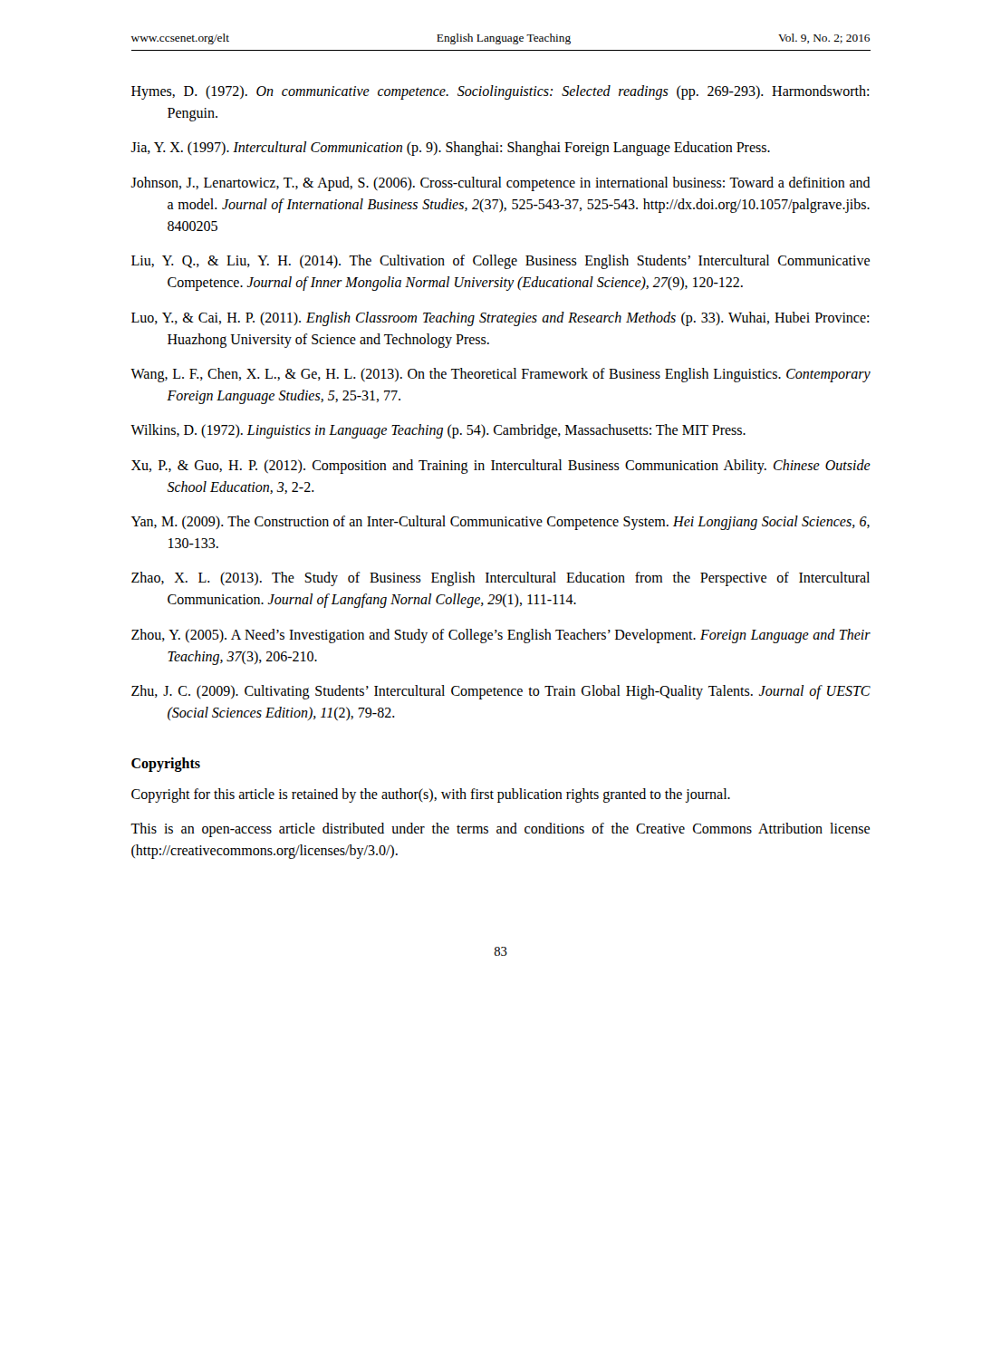www.ccsenet.org/elt English Language Teaching Vol. 9, No. 2; 2016
Hymes, D. (1972). On communicative competence. Sociolinguistics: Selected readings (pp. 269-293). Harmondsworth: Penguin.
Jia, Y. X. (1997). Intercultural Communication (p. 9). Shanghai: Shanghai Foreign Language Education Press.
Johnson, J., Lenartowicz, T., & Apud, S. (2006). Cross-cultural competence in international business: Toward a definition and a model. Journal of International Business Studies, 2(37), 525-543-37, 525-543. http://dx.doi.org/10.1057/palgrave.jibs.8400205
Liu, Y. Q., & Liu, Y. H. (2014). The Cultivation of College Business English Students’ Intercultural Communicative Competence. Journal of Inner Mongolia Normal University (Educational Science), 27(9), 120-122.
Luo, Y., & Cai, H. P. (2011). English Classroom Teaching Strategies and Research Methods (p. 33). Wuhai, Hubei Province: Huazhong University of Science and Technology Press.
Wang, L. F., Chen, X. L., & Ge, H. L. (2013). On the Theoretical Framework of Business English Linguistics. Contemporary Foreign Language Studies, 5, 25-31, 77.
Wilkins, D. (1972). Linguistics in Language Teaching (p. 54). Cambridge, Massachusetts: The MIT Press.
Xu, P., & Guo, H. P. (2012). Composition and Training in Intercultural Business Communication Ability. Chinese Outside School Education, 3, 2-2.
Yan, M. (2009). The Construction of an Inter-Cultural Communicative Competence System. Hei Longjiang Social Sciences, 6, 130-133.
Zhao, X. L. (2013). The Study of Business English Intercultural Education from the Perspective of Intercultural Communication. Journal of Langfang Nornal College, 29(1), 111-114.
Zhou, Y. (2005). A Need’s Investigation and Study of College’s English Teachers’ Development. Foreign Language and Their Teaching, 37(3), 206-210.
Zhu, J. C. (2009). Cultivating Students’ Intercultural Competence to Train Global High-Quality Talents. Journal of UESTC (Social Sciences Edition), 11(2), 79-82.
Copyrights
Copyright for this article is retained by the author(s), with first publication rights granted to the journal.
This is an open-access article distributed under the terms and conditions of the Creative Commons Attribution license (http://creativecommons.org/licenses/by/3.0/).
83